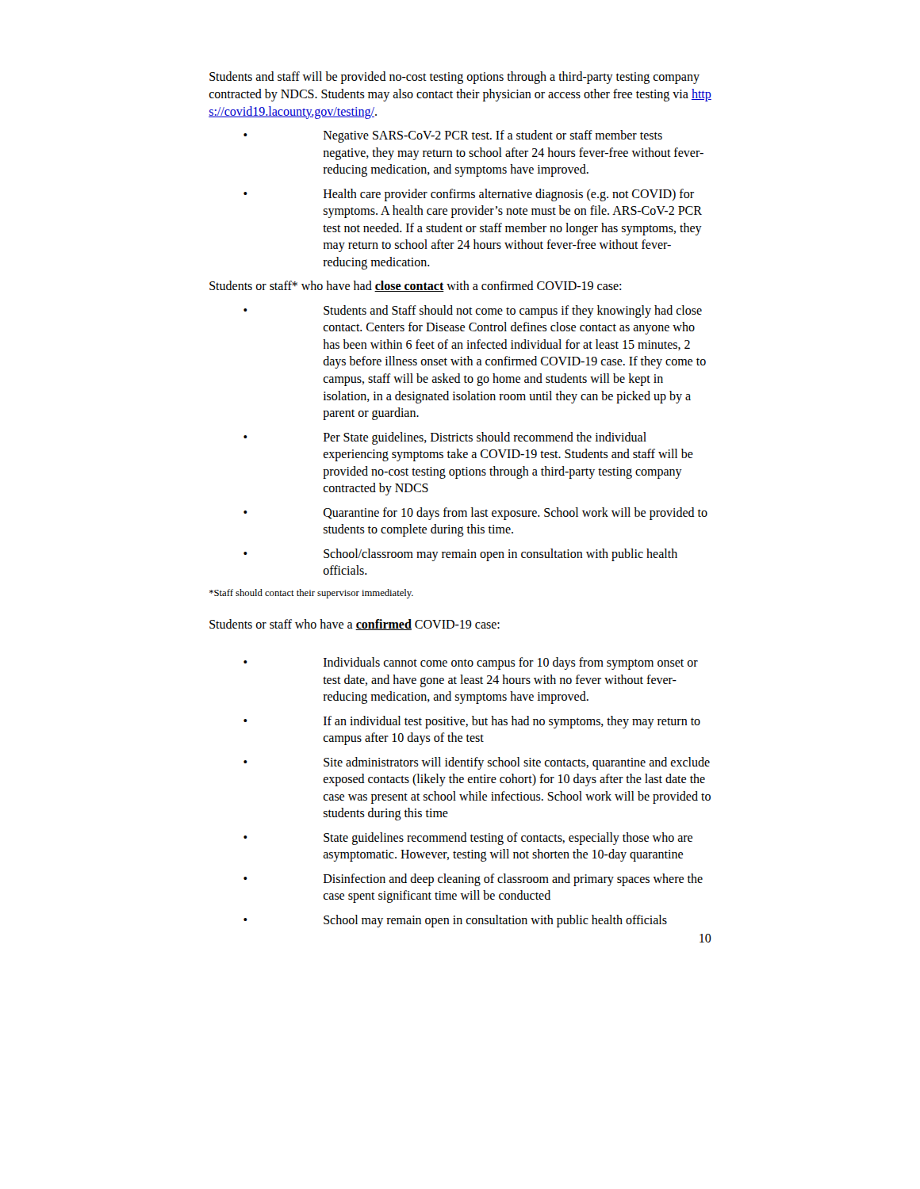Students and staff will be provided no-cost testing options through a third-party testing company contracted by NDCS. Students may also contact their physician or access other free testing via https://covid19.lacounty.gov/testing/.
• Negative SARS-CoV-2 PCR test. If a student or staff member tests negative, they may return to school after 24 hours fever-free without fever-reducing medication, and symptoms have improved.
• Health care provider confirms alternative diagnosis (e.g. not COVID) for symptoms. A health care provider’s note must be on file. ARS-CoV-2 PCR test not needed. If a student or staff member no longer has symptoms, they may return to school after 24 hours without fever-free without fever-reducing medication.
Students or staff* who have had close contact with a confirmed COVID-19 case:
• Students and Staff should not come to campus if they knowingly had close contact. Centers for Disease Control defines close contact as anyone who has been within 6 feet of an infected individual for at least 15 minutes, 2 days before illness onset with a confirmed COVID-19 case. If they come to campus, staff will be asked to go home and students will be kept in isolation, in a designated isolation room until they can be picked up by a parent or guardian.
• Per State guidelines, Districts should recommend the individual experiencing symptoms take a COVID-19 test. Students and staff will be provided no-cost testing options through a third-party testing company contracted by NDCS
• Quarantine for 10 days from last exposure. School work will be provided to students to complete during this time.
• School/classroom may remain open in consultation with public health officials.
*Staff should contact their supervisor immediately.
Students or staff who have a confirmed COVID-19 case:
• Individuals cannot come onto campus for 10 days from symptom onset or test date, and have gone at least 24 hours with no fever without fever-reducing medication, and symptoms have improved.
• If an individual test positive, but has had no symptoms, they may return to campus after 10 days of the test
• Site administrators will identify school site contacts, quarantine and exclude exposed contacts (likely the entire cohort) for 10 days after the last date the case was present at school while infectious. School work will be provided to students during this time
• State guidelines recommend testing of contacts, especially those who are asymptomatic. However, testing will not shorten the 10-day quarantine
• Disinfection and deep cleaning of classroom and primary spaces where the case spent significant time will be conducted
• School may remain open in consultation with public health officials
10